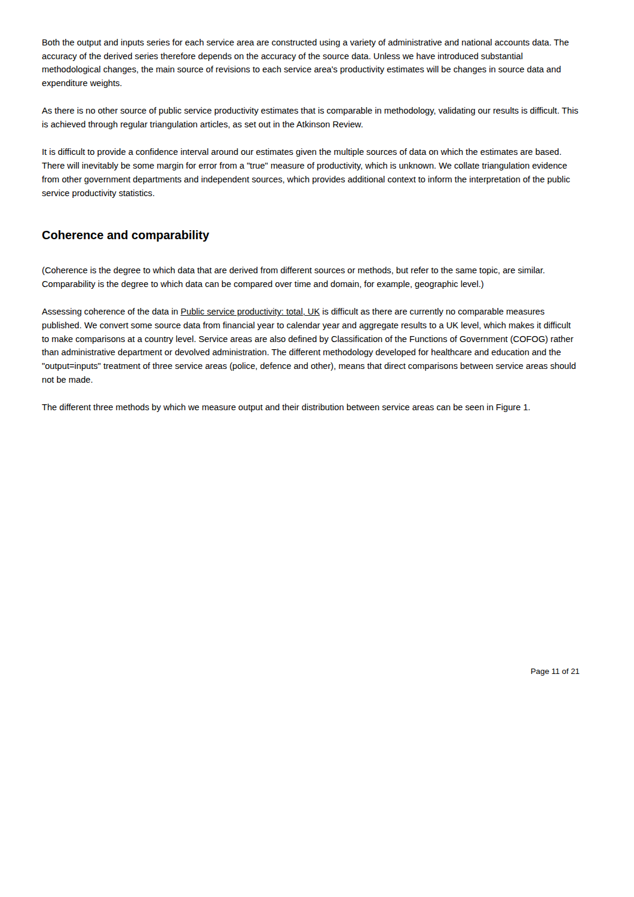Both the output and inputs series for each service area are constructed using a variety of administrative and national accounts data. The accuracy of the derived series therefore depends on the accuracy of the source data. Unless we have introduced substantial methodological changes, the main source of revisions to each service area's productivity estimates will be changes in source data and expenditure weights.
As there is no other source of public service productivity estimates that is comparable in methodology, validating our results is difficult. This is achieved through regular triangulation articles, as set out in the Atkinson Review.
It is difficult to provide a confidence interval around our estimates given the multiple sources of data on which the estimates are based. There will inevitably be some margin for error from a "true" measure of productivity, which is unknown. We collate triangulation evidence from other government departments and independent sources, which provides additional context to inform the interpretation of the public service productivity statistics.
Coherence and comparability
(Coherence is the degree to which data that are derived from different sources or methods, but refer to the same topic, are similar. Comparability is the degree to which data can be compared over time and domain, for example, geographic level.)
Assessing coherence of the data in Public service productivity: total, UK is difficult as there are currently no comparable measures published. We convert some source data from financial year to calendar year and aggregate results to a UK level, which makes it difficult to make comparisons at a country level. Service areas are also defined by Classification of the Functions of Government (COFOG) rather than administrative department or devolved administration. The different methodology developed for healthcare and education and the "output=inputs" treatment of three service areas (police, defence and other), means that direct comparisons between service areas should not be made.
The different three methods by which we measure output and their distribution between service areas can be seen in Figure 1.
Page 11 of 21